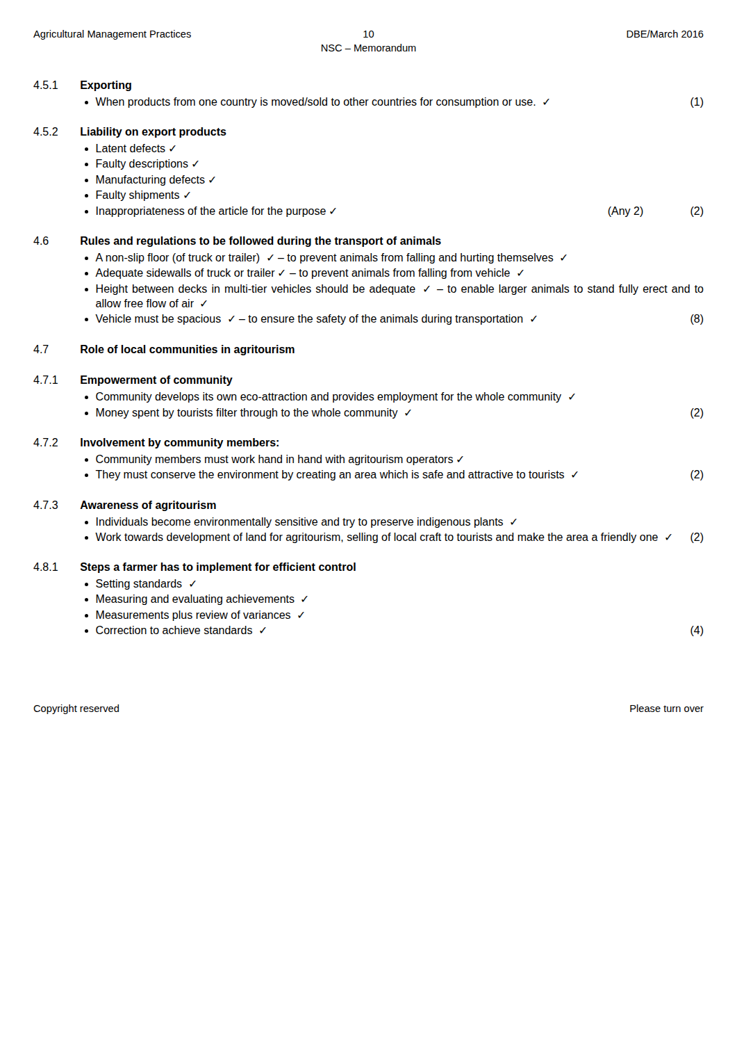Agricultural Management Practices
10
DBE/March 2016
NSC – Memorandum
4.5.1
Exporting
(1) When products from one country is moved/sold to other countries for consumption or use.
4.5.2
Liability on export products
Latent defects
Faulty descriptions
Manufacturing defects
Faulty shipments
(2)(Any 2) Inappropriateness of the article for the purpose
4.6
Rules and regulations to be followed during the transport of animals
A non-slip floor (of truck or trailer) – to prevent animals from falling and hurting themselves
Adequate sidewalls of truck or trailer – to prevent animals from falling from vehicle
Height between decks in multi-tier vehicles should be adequate – to enable larger animals to stand fully erect and to allow free flow of air
(8) Vehicle must be spacious – to ensure the safety of the animals during transportation
4.7
Role of local communities in agritourism
4.7.1
Empowerment of community
Community develops its own eco-attraction and provides employment for the whole community
(2) Money spent by tourists filter through to the whole community
4.7.2
Involvement by community members:
Community members must work hand in hand with agritourism operators
(2) They must conserve the environment by creating an area which is safe and attractive to tourists
4.7.3
Awareness of agritourism
Individuals become environmentally sensitive and try to preserve indigenous plants
(2) Work towards development of land for agritourism, selling of local craft to tourists and make the area a friendly one
4.8.1
Steps a farmer has to implement for efficient control
Setting standards
Measuring and evaluating achievements
Measurements plus review of variances
(4) Correction to achieve standards
Copyright reserved
Please turn over